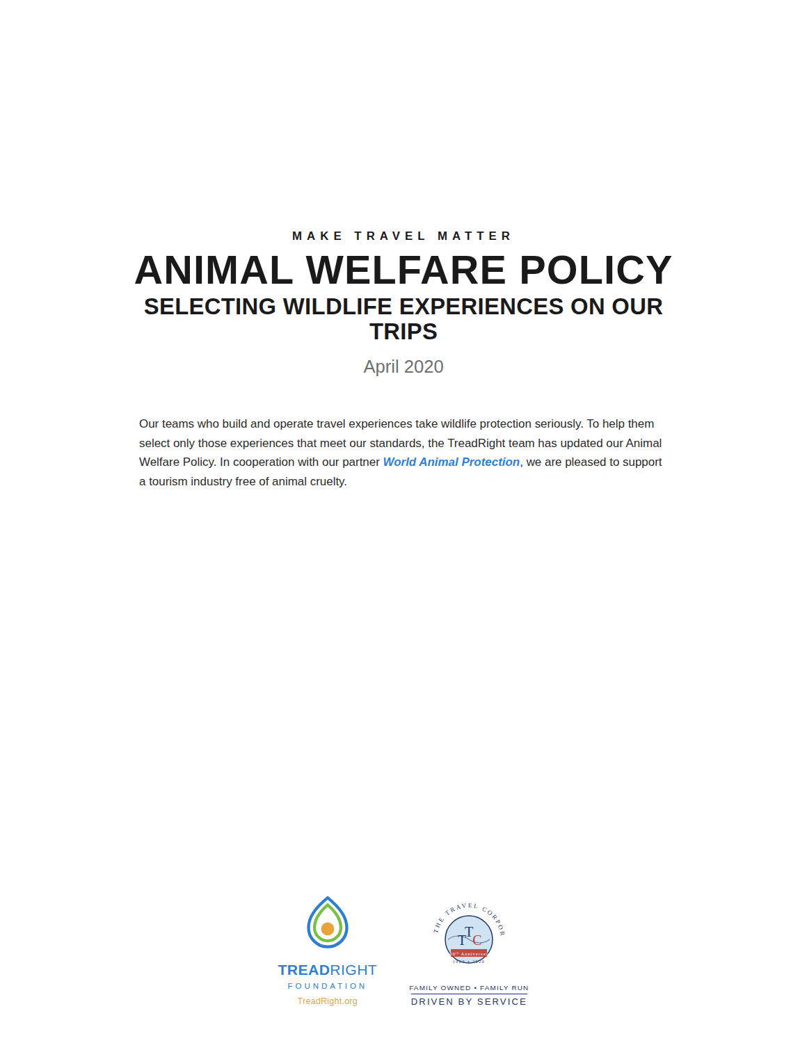Make Travel Matter
Animal Welfare Policy
Selecting Wildlife Experiences on Our Trips
April 2020
Our teams who build and operate travel experiences take wildlife protection seriously. To help them select only those experiences that meet our standards, the TreadRight team has updated our Animal Welfare Policy. In cooperation with our partner World Animal Protection, we are pleased to support a tourism industry free of animal cruelty.
TreadRight Foundation mark
Tread Right
Foundation
TreadRight.org
The Travel Corporation seal THE TRAVEL CORPORATION T T C 100ᵗʰ Anniversary 1920 • 2020
Family Owned • Family Run
Driven by Service